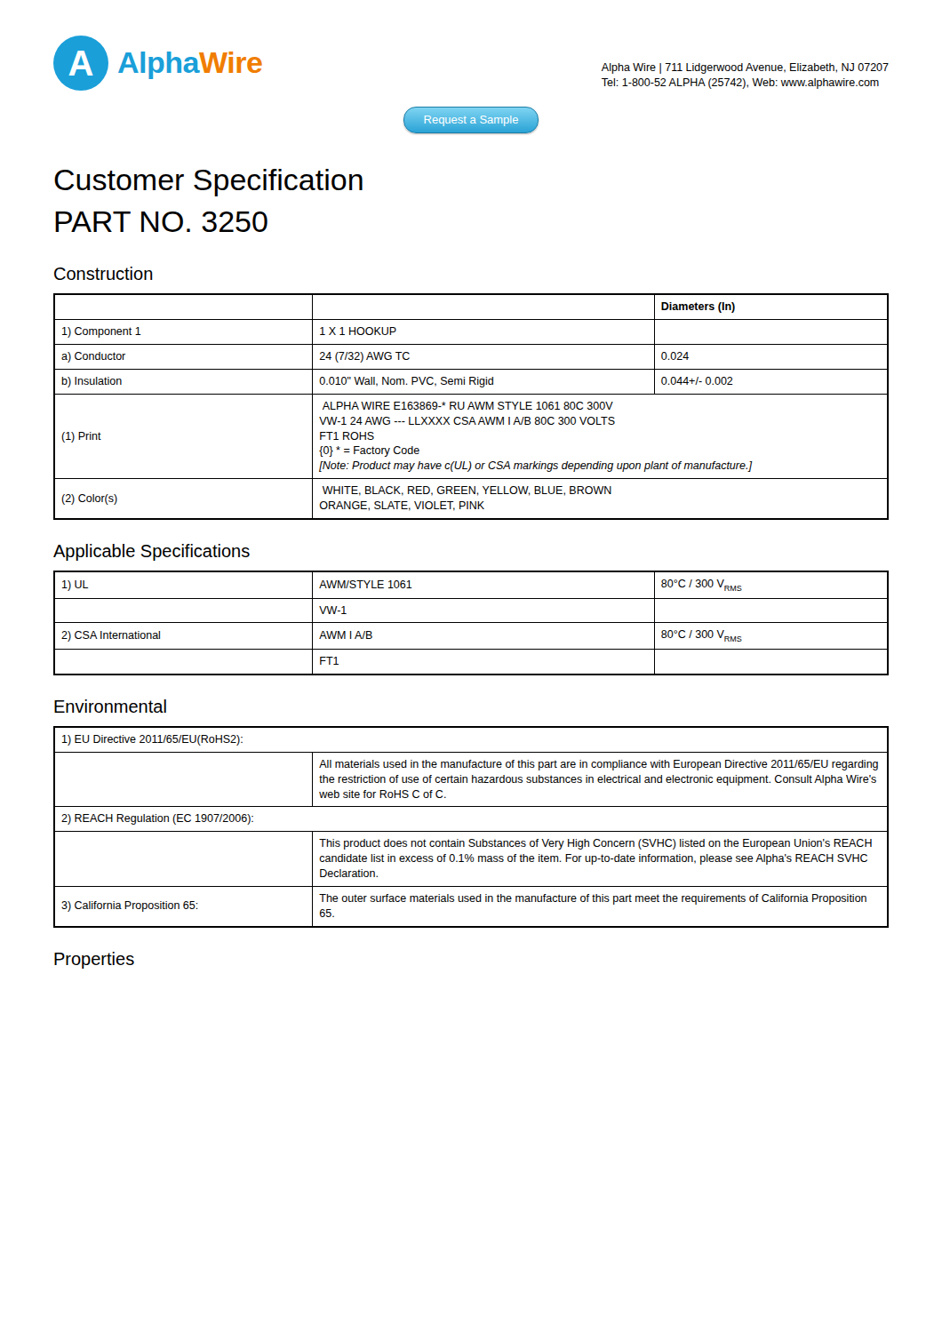Alpha Wire
Alpha Wire | 711 Lidgerwood Avenue, Elizabeth, NJ 07207
Tel: 1-800-52 ALPHA (25742), Web: www.alphawire.com
Request a Sample
Customer Specification
PART NO. 3250
Construction
| | | Diameters (In) |
| 1) Component 1 | 1 X 1 HOOKUP | |
| a) Conductor | 24 (7/32) AWG TC | 0.024 |
| b) Insulation | 0.010" Wall, Nom. PVC, Semi Rigid | 0.044+/- 0.002 |
| (1) Print | ALPHA WIRE E163869-* RU AWM STYLE 1061 80C 300V VW-1 24 AWG --- LLXXXX CSA AWM I A/B 80C 300 VOLTS FT1 ROHS {0} * = Factory Code [Note: Product may have c(UL) or CSA markings depending upon plant of manufacture.] |
| (2) Color(s) | WHITE, BLACK, RED, GREEN, YELLOW, BLUE, BROWN ORANGE, SLATE, VIOLET, PINK |
Applicable Specifications
| 1) UL | AWM/STYLE 1061 | 80°C / 300 V RMS |
| | VW-1 | |
| 2) CSA International | AWM I A/B | 80°C / 300 V RMS |
| | FT1 | |
Environmental
| 1) EU Directive 2011/65/EU(RoHS2): |
| | All materials used in the manufacture of this part are in compliance with European Directive 2011/65/EU regarding the restriction of use of certain hazardous substances in electrical and electronic equipment. Consult Alpha Wire's web site for RoHS C of C. |
| 2) REACH Regulation (EC 1907/2006): |
| | This product does not contain Substances of Very High Concern (SVHC) listed on the European Union's REACH candidate list in excess of 0.1% mass of the item. For up-to-date information, please see Alpha's REACH SVHC Declaration. |
| 3) California Proposition 65: | The outer surface materials used in the manufacture of this part meet the requirements of California Proposition 65. |
Properties